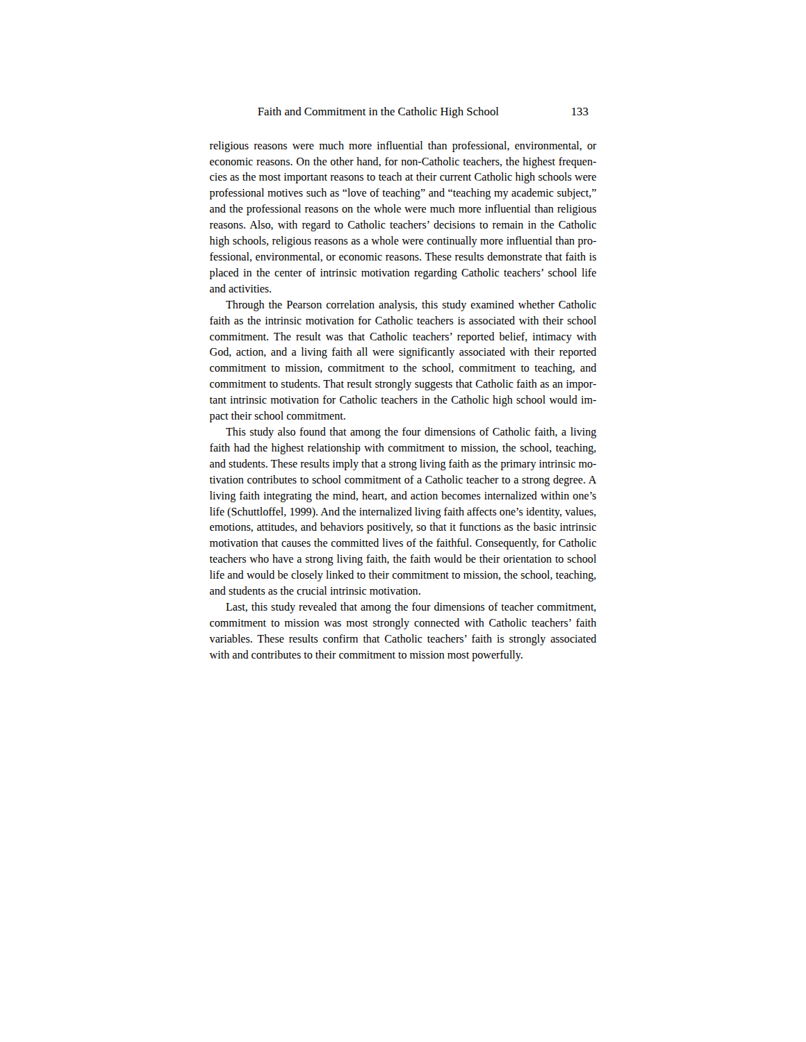Faith and Commitment in the Catholic High School 133
religious reasons were much more influential than professional, environmental, or economic reasons. On the other hand, for non-Catholic teachers, the highest frequencies as the most important reasons to teach at their current Catholic high schools were professional motives such as “love of teaching” and “teaching my academic subject,” and the professional reasons on the whole were much more influential than religious reasons. Also, with regard to Catholic teachers’ decisions to remain in the Catholic high schools, religious reasons as a whole were continually more influential than professional, environmental, or economic reasons. These results demonstrate that faith is placed in the center of intrinsic motivation regarding Catholic teachers’ school life and activities.
Through the Pearson correlation analysis, this study examined whether Catholic faith as the intrinsic motivation for Catholic teachers is associated with their school commitment. The result was that Catholic teachers’ reported belief, intimacy with God, action, and a living faith all were significantly associated with their reported commitment to mission, commitment to the school, commitment to teaching, and commitment to students. That result strongly suggests that Catholic faith as an important intrinsic motivation for Catholic teachers in the Catholic high school would impact their school commitment.
This study also found that among the four dimensions of Catholic faith, a living faith had the highest relationship with commitment to mission, the school, teaching, and students. These results imply that a strong living faith as the primary intrinsic motivation contributes to school commitment of a Catholic teacher to a strong degree. A living faith integrating the mind, heart, and action becomes internalized within one’s life (Schuttloffel, 1999). And the internalized living faith affects one’s identity, values, emotions, attitudes, and behaviors positively, so that it functions as the basic intrinsic motivation that causes the committed lives of the faithful. Consequently, for Catholic teachers who have a strong living faith, the faith would be their orientation to school life and would be closely linked to their commitment to mission, the school, teaching, and students as the crucial intrinsic motivation.
Last, this study revealed that among the four dimensions of teacher commitment, commitment to mission was most strongly connected with Catholic teachers’ faith variables. These results confirm that Catholic teachers’ faith is strongly associated with and contributes to their commitment to mission most powerfully.